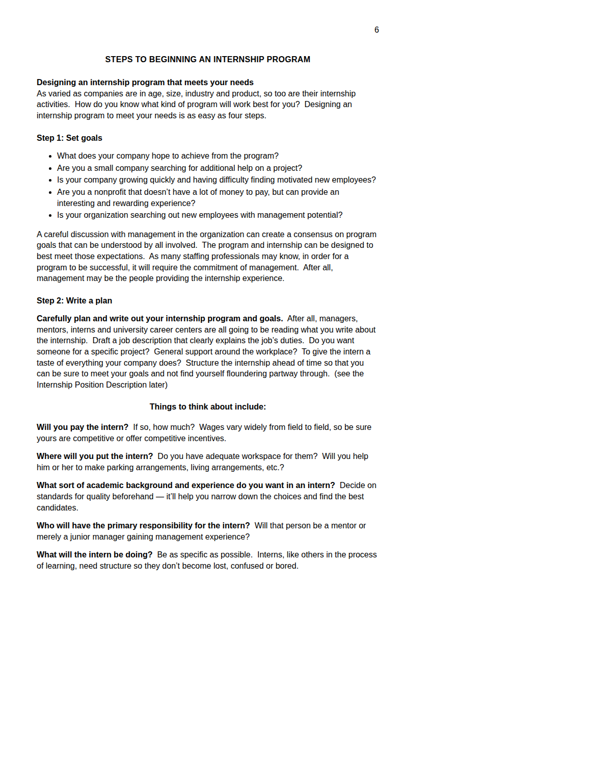6
Steps to Beginning an Internship Program
Designing an internship program that meets your needs
As varied as companies are in age, size, industry and product, so too are their internship activities. How do you know what kind of program will work best for you? Designing an internship program to meet your needs is as easy as four steps.
Step 1: Set goals
What does your company hope to achieve from the program?
Are you a small company searching for additional help on a project?
Is your company growing quickly and having difficulty finding motivated new employees?
Are you a nonprofit that doesn’t have a lot of money to pay, but can provide an interesting and rewarding experience?
Is your organization searching out new employees with management potential?
A careful discussion with management in the organization can create a consensus on program goals that can be understood by all involved. The program and internship can be designed to best meet those expectations. As many staffing professionals may know, in order for a program to be successful, it will require the commitment of management. After all, management may be the people providing the internship experience.
Step 2: Write a plan
Carefully plan and write out your internship program and goals. After all, managers, mentors, interns and university career centers are all going to be reading what you write about the internship. Draft a job description that clearly explains the job’s duties. Do you want someone for a specific project? General support around the workplace? To give the intern a taste of everything your company does? Structure the internship ahead of time so that you can be sure to meet your goals and not find yourself floundering partway through. (see the Internship Position Description later)
Things to think about include:
Will you pay the intern? If so, how much? Wages vary widely from field to field, so be sure yours are competitive or offer competitive incentives.
Where will you put the intern? Do you have adequate workspace for them? Will you help him or her to make parking arrangements, living arrangements, etc.?
What sort of academic background and experience do you want in an intern? Decide on standards for quality beforehand — it’ll help you narrow down the choices and find the best candidates.
Who will have the primary responsibility for the intern? Will that person be a mentor or merely a junior manager gaining management experience?
What will the intern be doing? Be as specific as possible. Interns, like others in the process of learning, need structure so they don’t become lost, confused or bored.